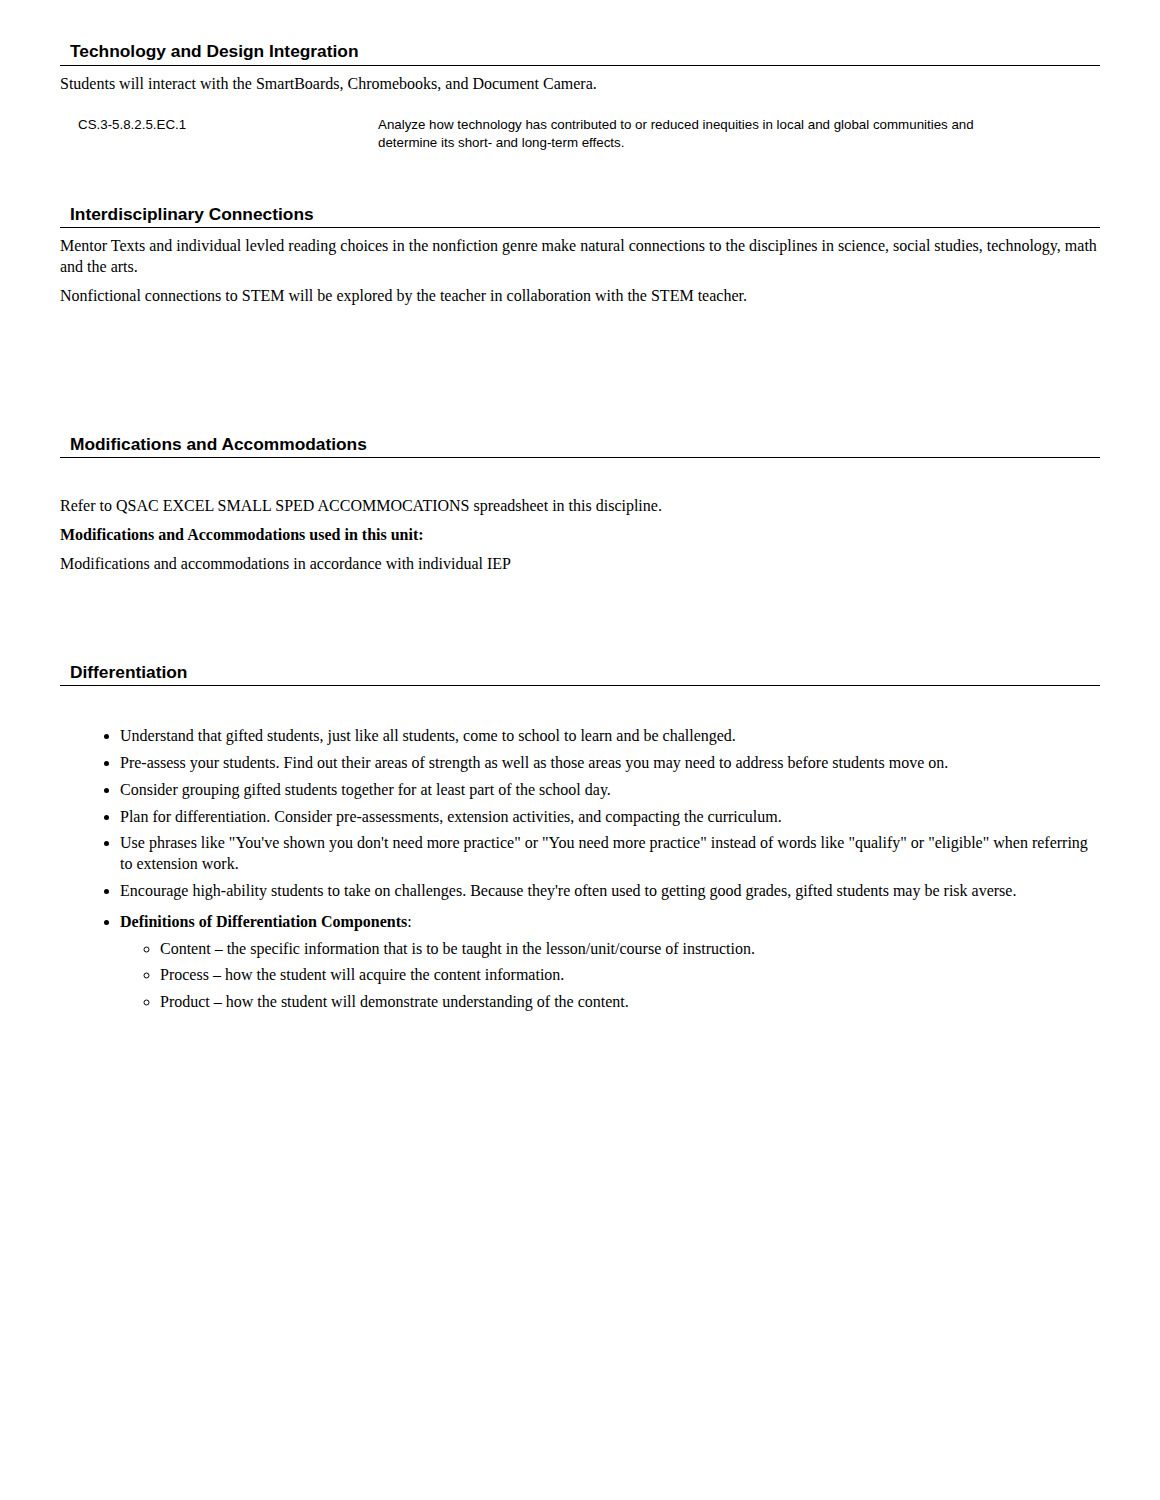Technology and Design Integration
Students will interact with the SmartBoards, Chromebooks, and Document Camera.
CS.3-5.8.2.5.EC.1
Analyze how technology has contributed to or reduced inequities in local and global communities and determine its short- and long-term effects.
Interdisciplinary Connections
Mentor Texts and individual levled reading choices in the nonfiction genre make natural connections to the disciplines in science, social studies, technology, math and the arts.
Nonfictional connections to STEM will be explored by the teacher in collaboration with the STEM teacher.
Modifications and Accommodations
Refer to QSAC EXCEL SMALL SPED ACCOMMOCATIONS spreadsheet in this discipline.
Modifications and Accommodations used in this unit:
Modifications and accommodations in accordance with individual IEP
Differentiation
Understand that gifted students, just like all students, come to school to learn and be challenged.
Pre-assess your students. Find out their areas of strength as well as those areas you may need to address before students move on.
Consider grouping gifted students together for at least part of the school day.
Plan for differentiation. Consider pre-assessments, extension activities, and compacting the curriculum.
Use phrases like "You've shown you don't need more practice" or "You need more practice" instead of words like "qualify" or "eligible" when referring to extension work.
Encourage high-ability students to take on challenges. Because they're often used to getting good grades, gifted students may be risk averse.
Definitions of Differentiation Components:
Content – the specific information that is to be taught in the lesson/unit/course of instruction.
Process – how the student will acquire the content information.
Product – how the student will demonstrate understanding of the content.